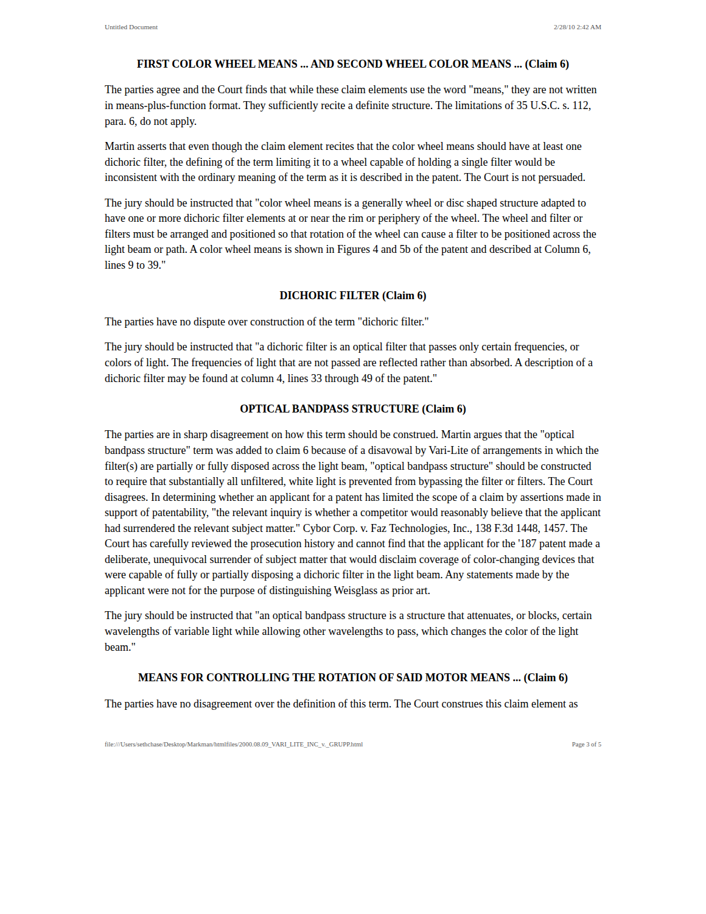Untitled Document 2/28/10 2:42 AM
FIRST COLOR WHEEL MEANS ... AND SECOND WHEEL COLOR MEANS ... (Claim 6)
The parties agree and the Court finds that while these claim elements use the word "means," they are not written in means-plus-function format. They sufficiently recite a definite structure. The limitations of 35 U.S.C. s. 112, para. 6, do not apply.
Martin asserts that even though the claim element recites that the color wheel means should have at least one dichoric filter, the defining of the term limiting it to a wheel capable of holding a single filter would be inconsistent with the ordinary meaning of the term as it is described in the patent. The Court is not persuaded.
The jury should be instructed that "color wheel means is a generally wheel or disc shaped structure adapted to have one or more dichoric filter elements at or near the rim or periphery of the wheel. The wheel and filter or filters must be arranged and positioned so that rotation of the wheel can cause a filter to be positioned across the light beam or path. A color wheel means is shown in Figures 4 and 5b of the patent and described at Column 6, lines 9 to 39."
DICHORIC FILTER (Claim 6)
The parties have no dispute over construction of the term "dichoric filter."
The jury should be instructed that "a dichoric filter is an optical filter that passes only certain frequencies, or colors of light. The frequencies of light that are not passed are reflected rather than absorbed. A description of a dichoric filter may be found at column 4, lines 33 through 49 of the patent."
OPTICAL BANDPASS STRUCTURE (Claim 6)
The parties are in sharp disagreement on how this term should be construed. Martin argues that the "optical bandpass structure" term was added to claim 6 because of a disavowal by Vari-Lite of arrangements in which the filter(s) are partially or fully disposed across the light beam, "optical bandpass structure" should be constructed to require that substantially all unfiltered, white light is prevented from bypassing the filter or filters. The Court disagrees. In determining whether an applicant for a patent has limited the scope of a claim by assertions made in support of patentability, "the relevant inquiry is whether a competitor would reasonably believe that the applicant had surrendered the relevant subject matter." Cybor Corp. v. Faz Technologies, Inc., 138 F.3d 1448, 1457. The Court has carefully reviewed the prosecution history and cannot find that the applicant for the '187 patent made a deliberate, unequivocal surrender of subject matter that would disclaim coverage of color-changing devices that were capable of fully or partially disposing a dichoric filter in the light beam. Any statements made by the applicant were not for the purpose of distinguishing Weisglass as prior art.
The jury should be instructed that "an optical bandpass structure is a structure that attenuates, or blocks, certain wavelengths of variable light while allowing other wavelengths to pass, which changes the color of the light beam."
MEANS FOR CONTROLLING THE ROTATION OF SAID MOTOR MEANS ... (Claim 6)
The parties have no disagreement over the definition of this term. The Court construes this claim element as
file:///Users/sethchase/Desktop/Markman/htmlfiles/2000.08.09_VARI_LITE_INC_v._GRUPP.html Page 3 of 5